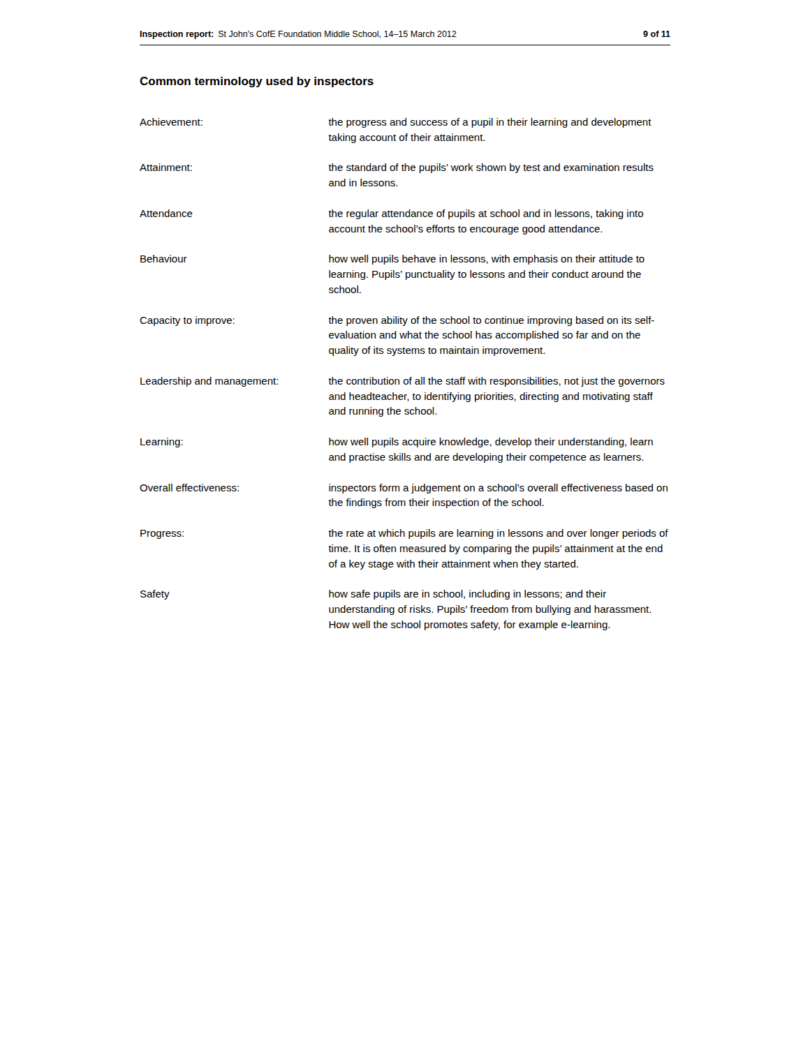Inspection report: St John's CofE Foundation Middle School, 14–15 March 2012
9 of 11
Common terminology used by inspectors
Achievement:
the progress and success of a pupil in their learning and development taking account of their attainment.
Attainment:
the standard of the pupils’ work shown by test and examination results and in lessons.
Attendance
the regular attendance of pupils at school and in lessons, taking into account the school’s efforts to encourage good attendance.
Behaviour
how well pupils behave in lessons, with emphasis on their attitude to learning. Pupils’ punctuality to lessons and their conduct around the school.
Capacity to improve:
the proven ability of the school to continue improving based on its self-evaluation and what the school has accomplished so far and on the quality of its systems to maintain improvement.
Leadership and management:
the contribution of all the staff with responsibilities, not just the governors and headteacher, to identifying priorities, directing and motivating staff and running the school.
Learning:
how well pupils acquire knowledge, develop their understanding, learn and practise skills and are developing their competence as learners.
Overall effectiveness:
inspectors form a judgement on a school’s overall effectiveness based on the findings from their inspection of the school.
Progress:
the rate at which pupils are learning in lessons and over longer periods of time. It is often measured by comparing the pupils’ attainment at the end of a key stage with their attainment when they started.
Safety
how safe pupils are in school, including in lessons; and their understanding of risks. Pupils’ freedom from bullying and harassment. How well the school promotes safety, for example e-learning.